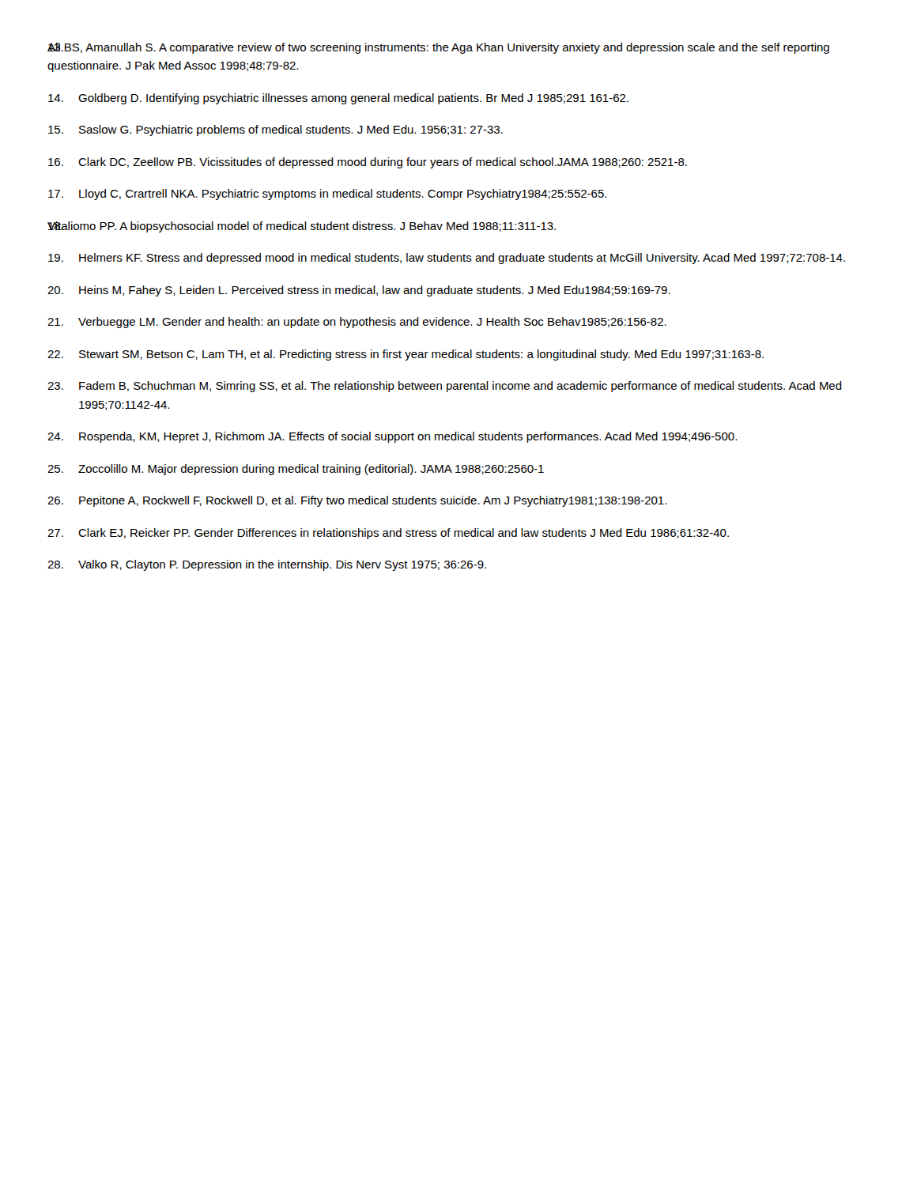13. Ali BS, Amanullah S. A comparative review of two screening instruments: the Aga Khan University anxiety and depression scale and the self reporting questionnaire. J Pak Med Assoc 1998;48:79-82.
14. Goldberg D. Identifying psychiatric illnesses among general medical patients. Br Med J 1985;291 161-62.
15. Saslow G. Psychiatric problems of medical students. J Med Edu. 1956;31: 27-33.
16. Clark DC, Zeellow PB. Vicissitudes of depressed mood during four years of medical school.JAMA 1988;260: 2521-8.
17. Lloyd C, Crartrell NKA. Psychiatric symptoms in medical students. Compr Psychiatry1984;25:552-65.
18. Vitaliomo PP. A biopsychosocial model of medical student distress. J Behav Med 1988;11:311-13.
19. Helmers KF. Stress and depressed mood in medical students, law students and graduate students at McGill University. Acad Med 1997;72:708-14.
20. Heins M, Fahey S, Leiden L. Perceived stress in medical, law and graduate students. J Med Edu1984;59:169-79.
21. Verbuegge LM. Gender and health: an update on hypothesis and evidence. J Health Soc Behav1985;26:156-82.
22. Stewart SM, Betson C, Lam TH, et al. Predicting stress in first year medical students: a longitudinal study. Med Edu 1997;31:163-8.
23. Fadem B, Schuchman M, Simring SS, et al. The relationship between parental income and academic performance of medical students. Acad Med 1995;70:1142-44.
24. Rospenda, KM, Hepret J, Richmom JA. Effects of social support on medical students performances. Acad Med 1994;496-500.
25. Zoccolillo M. Major depression during medical training (editorial). JAMA 1988;260:2560-1
26. Pepitone A, Rockwell F, Rockwell D, et al. Fifty two medical students suicide. Am J Psychiatry1981;138:198-201.
27. Clark EJ, Reicker PP. Gender Differences in relationships and stress of medical and law students J Med Edu 1986;61:32-40.
28. Valko R, Clayton P. Depression in the internship. Dis Nerv Syst 1975; 36:26-9.